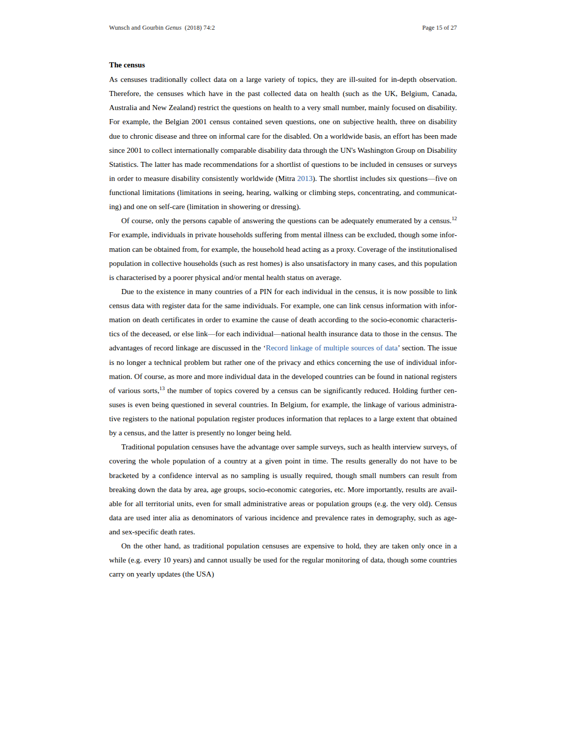Wunsch and Gourbin Genus (2018) 74:2 Page 15 of 27
The census
As censuses traditionally collect data on a large variety of topics, they are ill-suited for in-depth observation. Therefore, the censuses which have in the past collected data on health (such as the UK, Belgium, Canada, Australia and New Zealand) restrict the questions on health to a very small number, mainly focused on disability. For example, the Belgian 2001 census contained seven questions, one on subjective health, three on disability due to chronic disease and three on informal care for the disabled. On a worldwide basis, an effort has been made since 2001 to collect internationally comparable disability data through the UN's Washington Group on Disability Statistics. The latter has made recommendations for a shortlist of questions to be included in censuses or surveys in order to measure disability consistently worldwide (Mitra 2013). The shortlist includes six questions—five on functional limitations (limitations in seeing, hearing, walking or climbing steps, concentrating, and communicating) and one on self-care (limitation in showering or dressing).
Of course, only the persons capable of answering the questions can be adequately enumerated by a census.12 For example, individuals in private households suffering from mental illness can be excluded, though some information can be obtained from, for example, the household head acting as a proxy. Coverage of the institutionalised population in collective households (such as rest homes) is also unsatisfactory in many cases, and this population is characterised by a poorer physical and/or mental health status on average.
Due to the existence in many countries of a PIN for each individual in the census, it is now possible to link census data with register data for the same individuals. For example, one can link census information with information on death certificates in order to examine the cause of death according to the socio-economic characteristics of the deceased, or else link—for each individual—national health insurance data to those in the census. The advantages of record linkage are discussed in the ‘Record linkage of multiple sources of data’ section. The issue is no longer a technical problem but rather one of the privacy and ethics concerning the use of individual information. Of course, as more and more individual data in the developed countries can be found in national registers of various sorts,13 the number of topics covered by a census can be significantly reduced. Holding further censuses is even being questioned in several countries. In Belgium, for example, the linkage of various administrative registers to the national population register produces information that replaces to a large extent that obtained by a census, and the latter is presently no longer being held.
Traditional population censuses have the advantage over sample surveys, such as health interview surveys, of covering the whole population of a country at a given point in time. The results generally do not have to be bracketed by a confidence interval as no sampling is usually required, though small numbers can result from breaking down the data by area, age groups, socio-economic categories, etc. More importantly, results are available for all territorial units, even for small administrative areas or population groups (e.g. the very old). Census data are used inter alia as denominators of various incidence and prevalence rates in demography, such as age- and sex-specific death rates.
On the other hand, as traditional population censuses are expensive to hold, they are taken only once in a while (e.g. every 10 years) and cannot usually be used for the regular monitoring of data, though some countries carry on yearly updates (the USA)